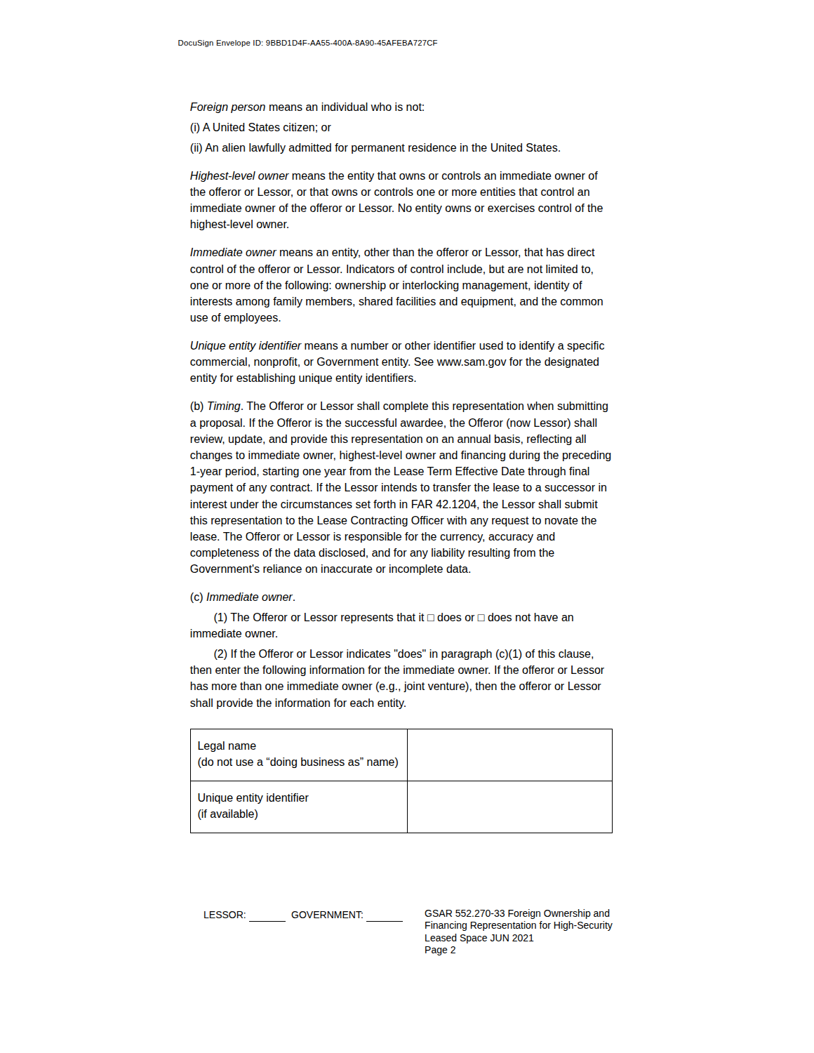DocuSign Envelope ID: 9BBD1D4F-AA55-400A-8A90-45AFEBA727CF
Foreign person means an individual who is not:
(i) A United States citizen; or
(ii) An alien lawfully admitted for permanent residence in the United States.
Highest-level owner means the entity that owns or controls an immediate owner of the offeror or Lessor, or that owns or controls one or more entities that control an immediate owner of the offeror or Lessor. No entity owns or exercises control of the highest-level owner.
Immediate owner means an entity, other than the offeror or Lessor, that has direct control of the offeror or Lessor. Indicators of control include, but are not limited to, one or more of the following: ownership or interlocking management, identity of interests among family members, shared facilities and equipment, and the common use of employees.
Unique entity identifier means a number or other identifier used to identify a specific commercial, nonprofit, or Government entity. See www.sam.gov for the designated entity for establishing unique entity identifiers.
(b) Timing. The Offeror or Lessor shall complete this representation when submitting a proposal. If the Offeror is the successful awardee, the Offeror (now Lessor) shall review, update, and provide this representation on an annual basis, reflecting all changes to immediate owner, highest-level owner and financing during the preceding 1-year period, starting one year from the Lease Term Effective Date through final payment of any contract. If the Lessor intends to transfer the lease to a successor in interest under the circumstances set forth in FAR 42.1204, the Lessor shall submit this representation to the Lease Contracting Officer with any request to novate the lease. The Offeror or Lessor is responsible for the currency, accuracy and completeness of the data disclosed, and for any liability resulting from the Government's reliance on inaccurate or incomplete data.
(c) Immediate owner.
(1) The Offeror or Lessor represents that it □ does or □ does not have an immediate owner.
(2) If the Offeror or Lessor indicates "does" in paragraph (c)(1) of this clause, then enter the following information for the immediate owner. If the offeror or Lessor has more than one immediate owner (e.g., joint venture), then the offeror or Lessor shall provide the information for each entity.
| Legal name (do not use a “doing business as” name) | |
| Unique entity identifier (if available) | |
LESSOR: GOVERNMENT:
GSAR 552.270-33 Foreign Ownership and
Financing Representation for High-Security
Leased Space JUN 2021
Page 2